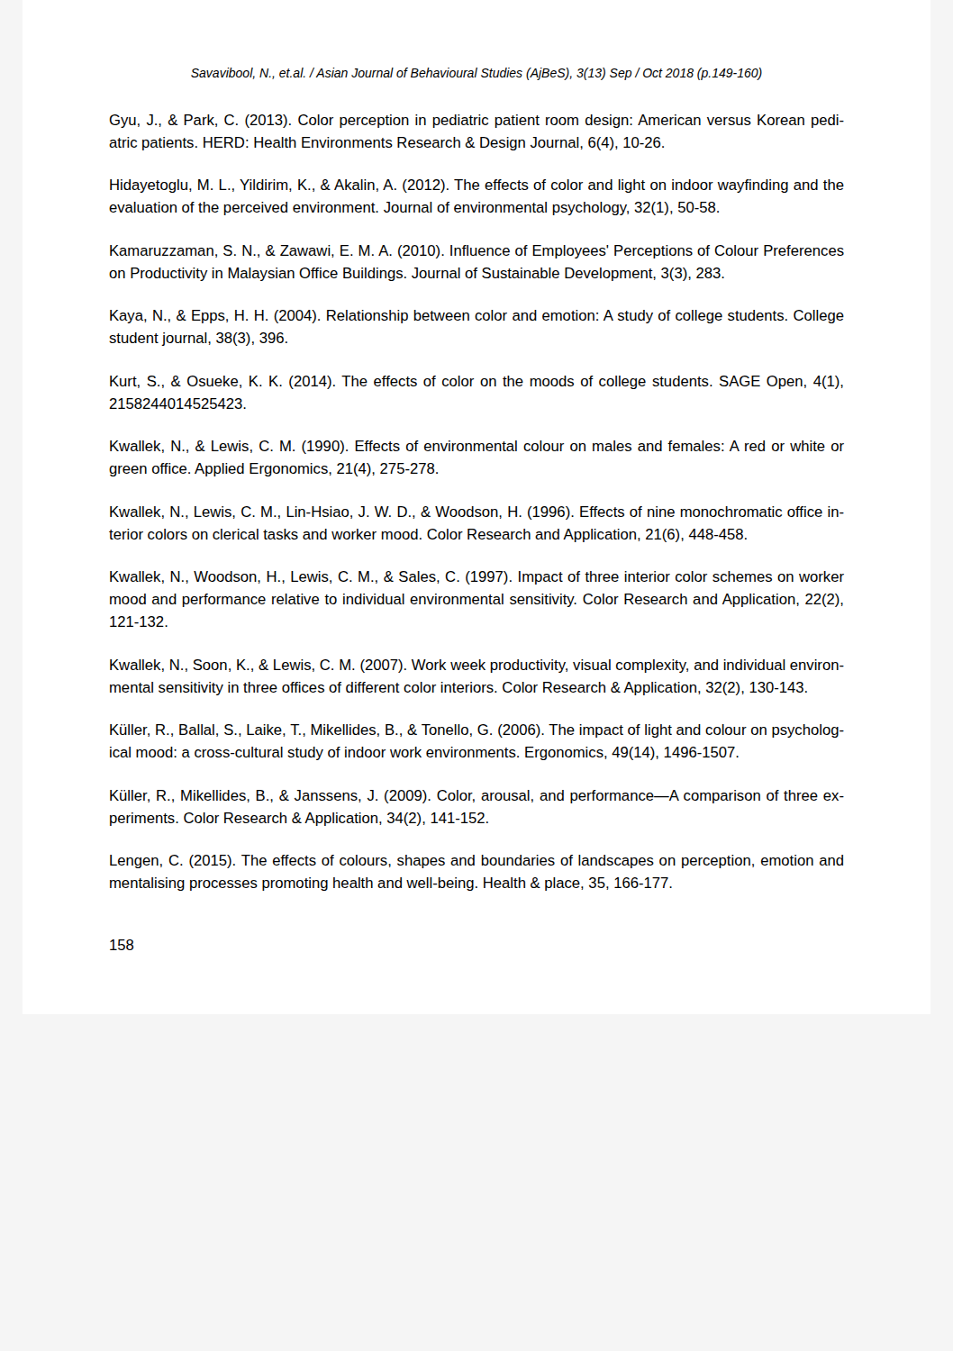Savavibool, N., et.al. / Asian Journal of Behavioural Studies (AjBeS), 3(13) Sep / Oct 2018 (p.149-160)
Gyu, J., & Park, C. (2013). Color perception in pediatric patient room design: American versus Korean pediatric patients. HERD: Health Environments Research & Design Journal, 6(4), 10-26.
Hidayetoglu, M. L., Yildirim, K., & Akalin, A. (2012). The effects of color and light on indoor wayfinding and the evaluation of the perceived environment. Journal of environmental psychology, 32(1), 50-58.
Kamaruzzaman, S. N., & Zawawi, E. M. A. (2010). Influence of Employees' Perceptions of Colour Preferences on Productivity in Malaysian Office Buildings. Journal of Sustainable Development, 3(3), 283.
Kaya, N., & Epps, H. H. (2004). Relationship between color and emotion: A study of college students. College student journal, 38(3), 396.
Kurt, S., & Osueke, K. K. (2014). The effects of color on the moods of college students. SAGE Open, 4(1), 2158244014525423.
Kwallek, N., & Lewis, C. M. (1990). Effects of environmental colour on males and females: A red or white or green office. Applied Ergonomics, 21(4), 275-278.
Kwallek, N., Lewis, C. M., Lin-Hsiao, J. W. D., & Woodson, H. (1996). Effects of nine monochromatic office interior colors on clerical tasks and worker mood. Color Research and Application, 21(6), 448-458.
Kwallek, N., Woodson, H., Lewis, C. M., & Sales, C. (1997). Impact of three interior color schemes on worker mood and performance relative to individual environmental sensitivity. Color Research and Application, 22(2), 121-132.
Kwallek, N., Soon, K., & Lewis, C. M. (2007). Work week productivity, visual complexity, and individual environmental sensitivity in three offices of different color interiors. Color Research & Application, 32(2), 130-143.
Küller, R., Ballal, S., Laike, T., Mikellides, B., & Tonello, G. (2006). The impact of light and colour on psychological mood: a cross-cultural study of indoor work environments. Ergonomics, 49(14), 1496-1507.
Küller, R., Mikellides, B., & Janssens, J. (2009). Color, arousal, and performance—A comparison of three experiments. Color Research & Application, 34(2), 141-152.
Lengen, C. (2015). The effects of colours, shapes and boundaries of landscapes on perception, emotion and mentalising processes promoting health and well-being. Health & place, 35, 166-177.
158